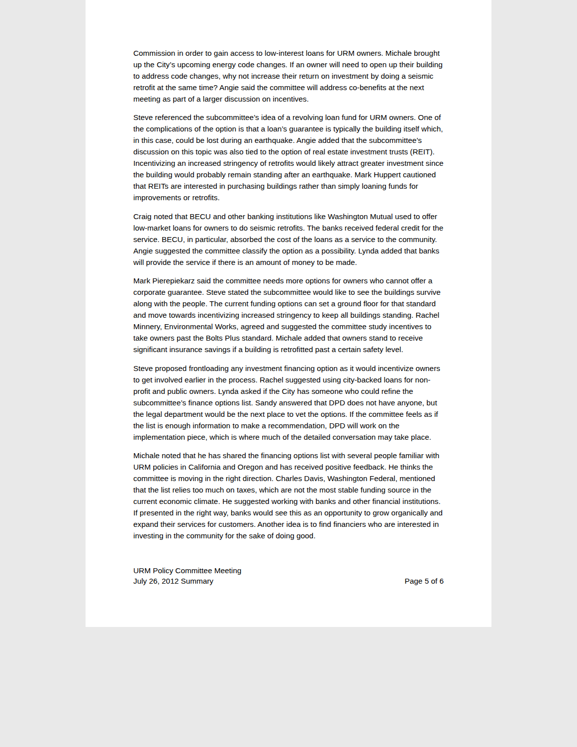Commission in order to gain access to low-interest loans for URM owners. Michale brought up the City’s upcoming energy code changes. If an owner will need to open up their building to address code changes, why not increase their return on investment by doing a seismic retrofit at the same time? Angie said the committee will address co-benefits at the next meeting as part of a larger discussion on incentives.
Steve referenced the subcommittee’s idea of a revolving loan fund for URM owners. One of the complications of the option is that a loan’s guarantee is typically the building itself which, in this case, could be lost during an earthquake. Angie added that the subcommittee’s discussion on this topic was also tied to the option of real estate investment trusts (REIT). Incentivizing an increased stringency of retrofits would likely attract greater investment since the building would probably remain standing after an earthquake. Mark Huppert cautioned that REITs are interested in purchasing buildings rather than simply loaning funds for improvements or retrofits.
Craig noted that BECU and other banking institutions like Washington Mutual used to offer low-market loans for owners to do seismic retrofits. The banks received federal credit for the service. BECU, in particular, absorbed the cost of the loans as a service to the community. Angie suggested the committee classify the option as a possibility. Lynda added that banks will provide the service if there is an amount of money to be made.
Mark Pierepiekarz said the committee needs more options for owners who cannot offer a corporate guarantee. Steve stated the subcommittee would like to see the buildings survive along with the people. The current funding options can set a ground floor for that standard and move towards incentivizing increased stringency to keep all buildings standing. Rachel Minnery, Environmental Works, agreed and suggested the committee study incentives to take owners past the Bolts Plus standard. Michale added that owners stand to receive significant insurance savings if a building is retrofitted past a certain safety level.
Steve proposed frontloading any investment financing option as it would incentivize owners to get involved earlier in the process. Rachel suggested using city-backed loans for non-profit and public owners. Lynda asked if the City has someone who could refine the subcommittee’s finance options list. Sandy answered that DPD does not have anyone, but the legal department would be the next place to vet the options. If the committee feels as if the list is enough information to make a recommendation, DPD will work on the implementation piece, which is where much of the detailed conversation may take place.
Michale noted that he has shared the financing options list with several people familiar with URM policies in California and Oregon and has received positive feedback. He thinks the committee is moving in the right direction. Charles Davis, Washington Federal, mentioned that the list relies too much on taxes, which are not the most stable funding source in the current economic climate. He suggested working with banks and other financial institutions. If presented in the right way, banks would see this as an opportunity to grow organically and expand their services for customers. Another idea is to find financiers who are interested in investing in the community for the sake of doing good.
URM Policy Committee Meeting July 26, 2012 Summary
Page 5 of 6